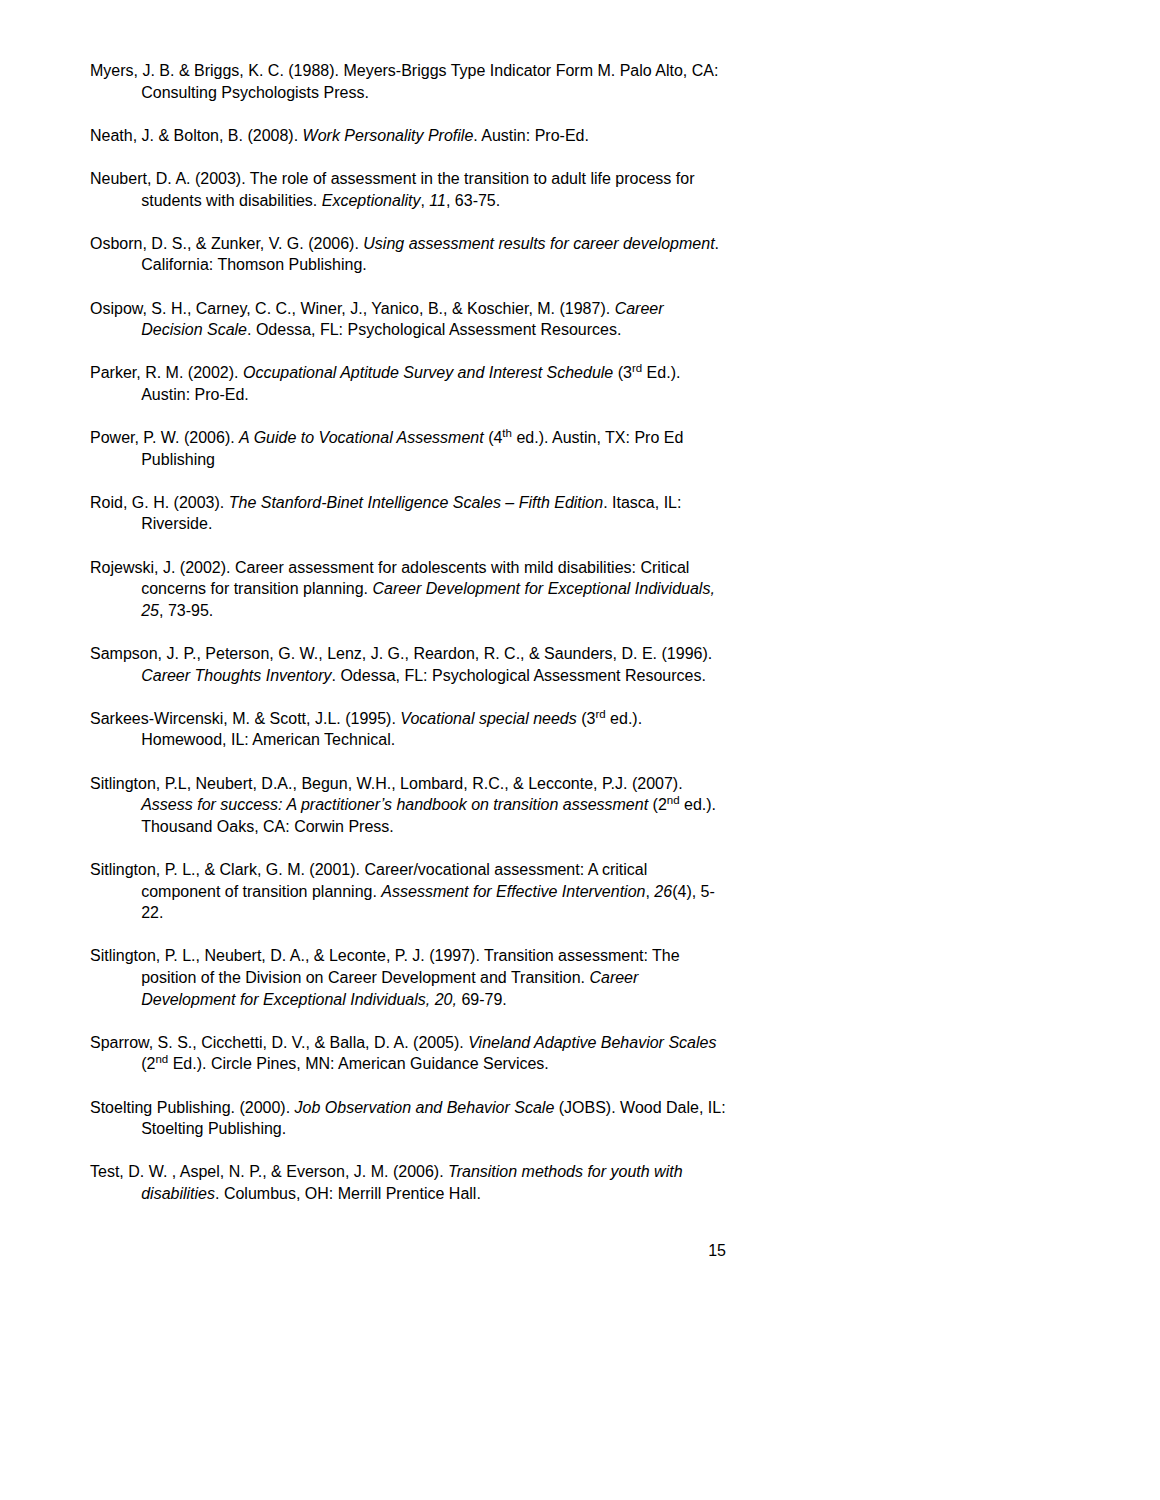Myers, J. B. & Briggs, K. C. (1988). Meyers-Briggs Type Indicator Form M. Palo Alto, CA: Consulting Psychologists Press.
Neath, J. & Bolton, B. (2008). Work Personality Profile. Austin: Pro-Ed.
Neubert, D. A. (2003). The role of assessment in the transition to adult life process for students with disabilities. Exceptionality, 11, 63-75.
Osborn, D. S., & Zunker, V. G. (2006). Using assessment results for career development. California: Thomson Publishing.
Osipow, S. H., Carney, C. C., Winer, J., Yanico, B., & Koschier, M. (1987). Career Decision Scale. Odessa, FL: Psychological Assessment Resources.
Parker, R. M. (2002). Occupational Aptitude Survey and Interest Schedule (3rd Ed.). Austin: Pro-Ed.
Power, P. W. (2006). A Guide to Vocational Assessment (4th ed.). Austin, TX: Pro Ed Publishing
Roid, G. H. (2003). The Stanford-Binet Intelligence Scales – Fifth Edition. Itasca, IL: Riverside.
Rojewski, J. (2002). Career assessment for adolescents with mild disabilities: Critical concerns for transition planning. Career Development for Exceptional Individuals, 25, 73-95.
Sampson, J. P., Peterson, G. W., Lenz, J. G., Reardon, R. C., & Saunders, D. E. (1996). Career Thoughts Inventory. Odessa, FL: Psychological Assessment Resources.
Sarkees-Wircenski, M. & Scott, J.L. (1995). Vocational special needs (3rd ed.). Homewood, IL: American Technical.
Sitlington, P.L, Neubert, D.A., Begun, W.H., Lombard, R.C., & Lecconte, P.J. (2007). Assess for success: A practitioner’s handbook on transition assessment (2nd ed.). Thousand Oaks, CA: Corwin Press.
Sitlington, P. L., & Clark, G. M. (2001). Career/vocational assessment: A critical component of transition planning. Assessment for Effective Intervention, 26(4), 5-22.
Sitlington, P. L., Neubert, D. A., & Leconte, P. J. (1997). Transition assessment: The position of the Division on Career Development and Transition. Career Development for Exceptional Individuals, 20, 69-79.
Sparrow, S. S., Cicchetti, D. V., & Balla, D. A. (2005). Vineland Adaptive Behavior Scales (2nd Ed.). Circle Pines, MN: American Guidance Services.
Stoelting Publishing. (2000). Job Observation and Behavior Scale (JOBS). Wood Dale, IL: Stoelting Publishing.
Test, D. W. , Aspel, N. P., & Everson, J. M. (2006). Transition methods for youth with disabilities. Columbus, OH: Merrill Prentice Hall.
15